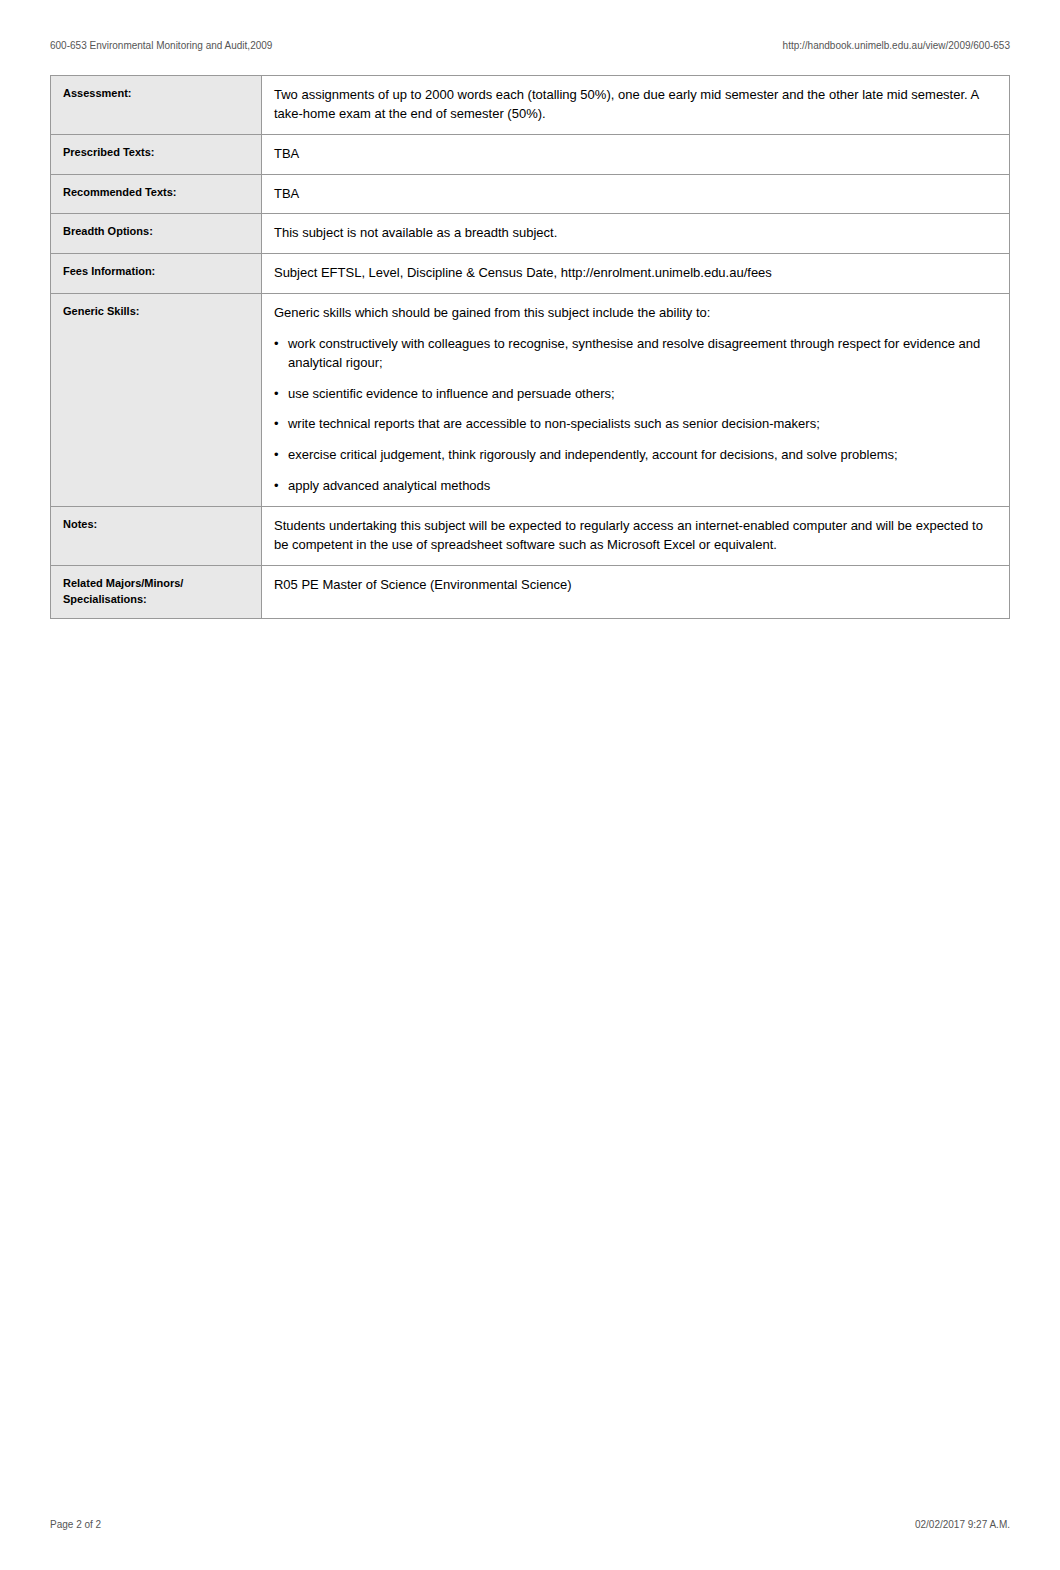600-653 Environmental Monitoring and Audit,2009 http://handbook.unimelb.edu.au/view/2009/600-653
| Assessment: | Two assignments of up to 2000 words each (totalling 50%), one due early mid semester and the other late mid semester. A take-home exam at the end of semester (50%). |
| Prescribed Texts: | TBA |
| Recommended Texts: | TBA |
| Breadth Options: | This subject is not available as a breadth subject. |
| Fees Information: | Subject EFTSL, Level, Discipline & Census Date, http://enrolment.unimelb.edu.au/fees |
| Generic Skills: | Generic skills which should be gained from this subject include the ability to: work constructively with colleagues to recognise, synthesise and resolve disagreement through respect for evidence and analytical rigour; use scientific evidence to influence and persuade others; write technical reports that are accessible to non-specialists such as senior decision-makers; exercise critical judgement, think rigorously and independently, account for decisions, and solve problems; apply advanced analytical methods |
| Notes: | Students undertaking this subject will be expected to regularly access an internet-enabled computer and will be expected to be competent in the use of spreadsheet software such as Microsoft Excel or equivalent. |
| Related Majors/Minors/ Specialisations: | R05 PE Master of Science (Environmental Science) |
Page 2 of 2 02/02/2017 9:27 A.M.